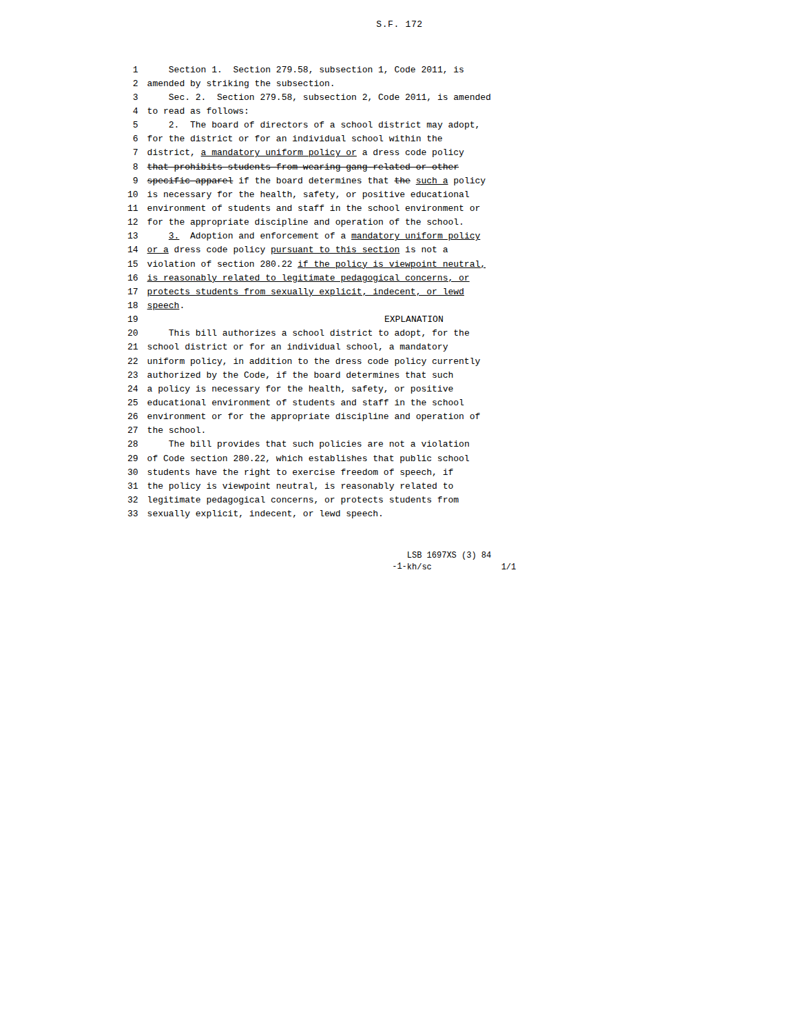S.F. 172
Section 1. Section 279.58, subsection 1, Code 2011, is
amended by striking the subsection.
Sec. 2. Section 279.58, subsection 2, Code 2011, is amended
to read as follows:
2. The board of directors of a school district may adopt,
for the district or for an individual school within the
district, a mandatory uniform policy or a dress code policy
that prohibits students from wearing gang-related or other
specific apparel if the board determines that the such a policy
is necessary for the health, safety, or positive educational
environment of students and staff in the school environment or
for the appropriate discipline and operation of the school.
3. Adoption and enforcement of a mandatory uniform policy
or a dress code policy pursuant to this section is not a
violation of section 280.22 if the policy is viewpoint neutral,
is reasonably related to legitimate pedagogical concerns, or
protects students from sexually explicit, indecent, or lewd
speech.
EXPLANATION
This bill authorizes a school district to adopt, for the
school district or for an individual school, a mandatory
uniform policy, in addition to the dress code policy currently
authorized by the Code, if the board determines that such
a policy is necessary for the health, safety, or positive
educational environment of students and staff in the school
environment or for the appropriate discipline and operation of
the school.
The bill provides that such policies are not a violation
of Code section 280.22, which establishes that public school
students have the right to exercise freedom of speech, if
the policy is viewpoint neutral, is reasonably related to
legitimate pedagogical concerns, or protects students from
sexually explicit, indecent, or lewd speech.
-1-
LSB 1697XS (3) 84
kh/sc 1/1